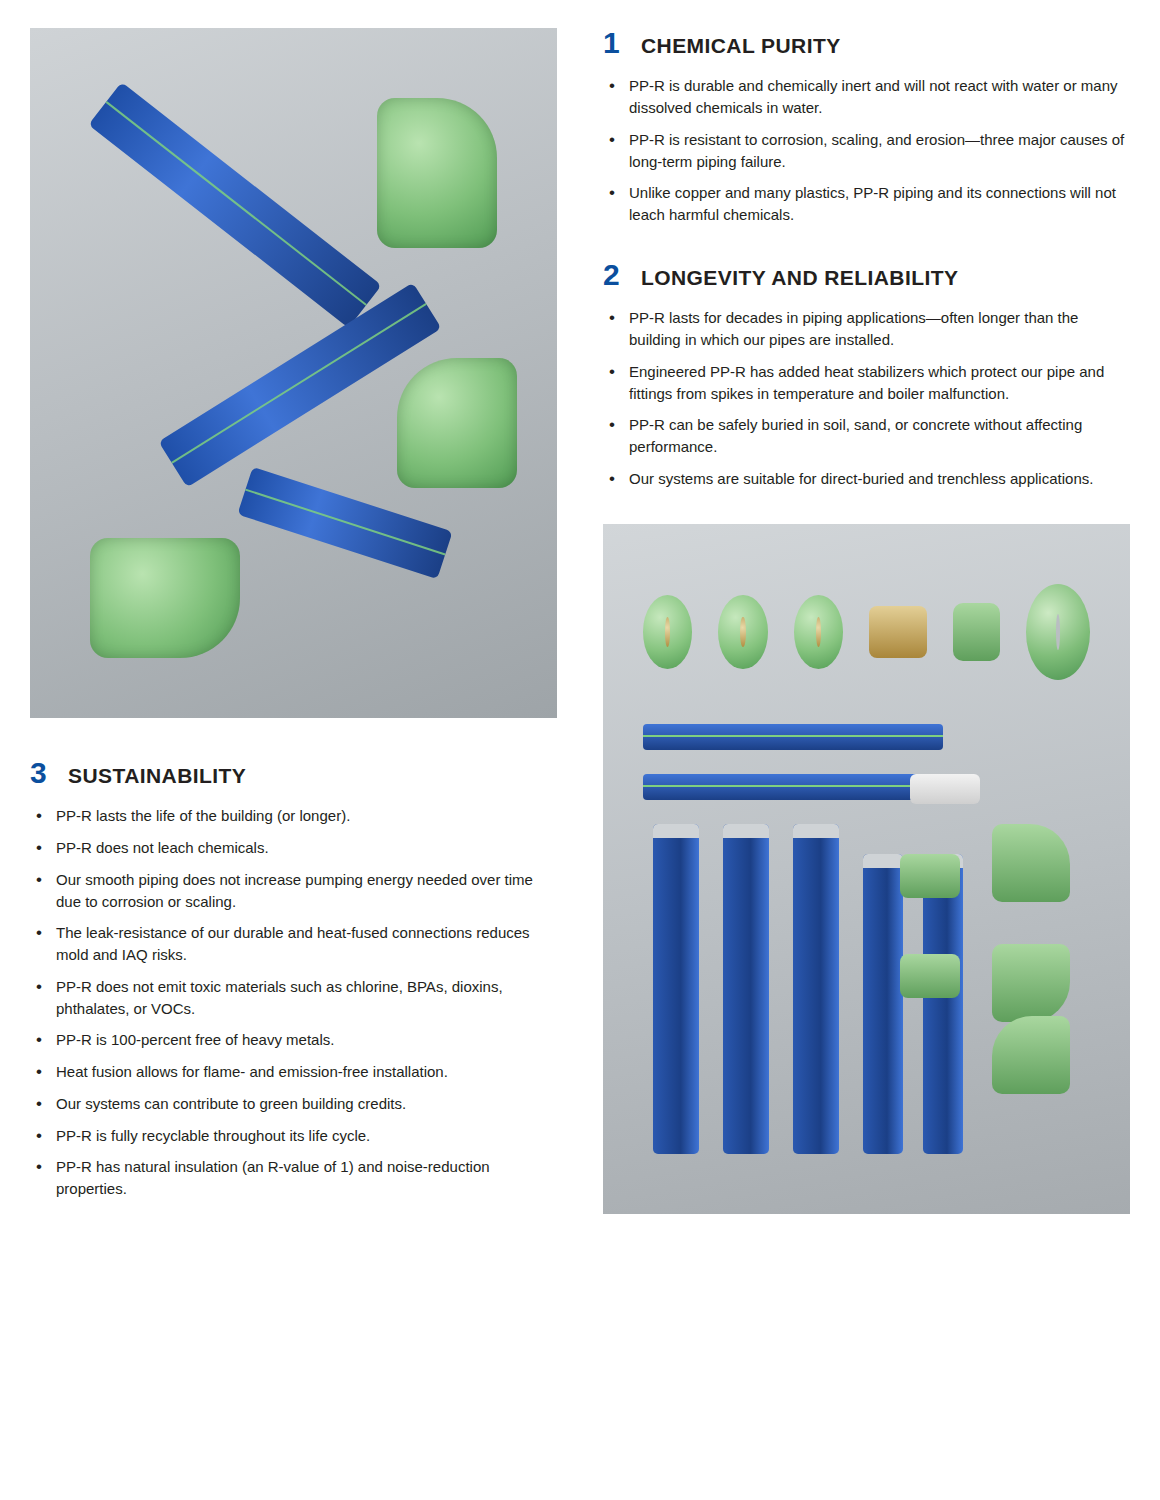3
Sustainability
PP-R lasts the life of the building (or longer).
PP-R does not leach chemicals.
Our smooth piping does not increase pumping energy needed over time due to corrosion or scaling.
The leak-resistance of our durable and heat-fused connections reduces mold and IAQ risks.
PP-R does not emit toxic materials such as chlorine, BPAs, dioxins, phthalates, or VOCs.
PP-R is 100-percent free of heavy metals.
Heat fusion allows for flame- and emission-free installation.
Our systems can contribute to green building credits.
PP-R is fully recyclable throughout its life cycle.
PP-R has natural insulation (an R-value of 1) and noise-reduction properties.
1
Chemical Purity
PP-R is durable and chemically inert and will not react with water or many dissolved chemicals in water.
PP-R is resistant to corrosion, scaling, and erosion—three major causes of long-term piping failure.
Unlike copper and many plastics, PP-R piping and its connections will not leach harmful chemicals.
2
Longevity and Reliability
PP-R lasts for decades in piping applications—often longer than the building in which our pipes are installed.
Engineered PP-R has added heat stabilizers which protect our pipe and fittings from spikes in temperature and boiler malfunction.
PP-R can be safely buried in soil, sand, or concrete without affecting performance.
Our systems are suitable for direct-buried and trenchless applications.